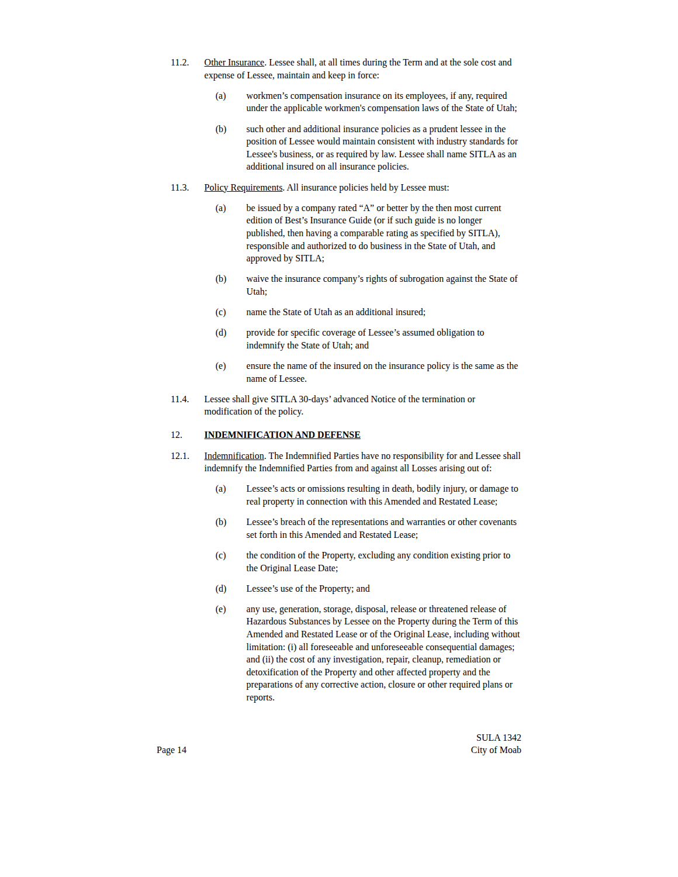11.2.
Other Insurance. Lessee shall, at all times during the Term and at the sole cost and expense of Lessee, maintain and keep in force:
(a)
workmen’s compensation insurance on its employees, if any, required under the applicable workmen's compensation laws of the State of Utah;
(b)
such other and additional insurance policies as a prudent lessee in the position of Lessee would maintain consistent with industry standards for Lessee's business, or as required by law. Lessee shall name SITLA as an additional insured on all insurance policies.
11.3.
Policy Requirements. All insurance policies held by Lessee must:
(a)
be issued by a company rated “A” or better by the then most current edition of Best’s Insurance Guide (or if such guide is no longer published, then having a comparable rating as specified by SITLA), responsible and authorized to do business in the State of Utah, and approved by SITLA;
(b)
waive the insurance company’s rights of subrogation against the State of Utah;
(c)
name the State of Utah as an additional insured;
(d)
provide for specific coverage of Lessee’s assumed obligation to indemnify the State of Utah; and
(e)
ensure the name of the insured on the insurance policy is the same as the name of Lessee.
11.4.
Lessee shall give SITLA 30-days’ advanced Notice of the termination or modification of the policy.
12.
INDEMNIFICATION AND DEFENSE
12.1.
Indemnification. The Indemnified Parties have no responsibility for and Lessee shall indemnify the Indemnified Parties from and against all Losses arising out of:
(a)
Lessee’s acts or omissions resulting in death, bodily injury, or damage to real property in connection with this Amended and Restated Lease;
(b)
Lessee’s breach of the representations and warranties or other covenants set forth in this Amended and Restated Lease;
(c)
the condition of the Property, excluding any condition existing prior to the Original Lease Date;
(d)
Lessee’s use of the Property; and
(e)
any use, generation, storage, disposal, release or threatened release of Hazardous Substances by Lessee on the Property during the Term of this Amended and Restated Lease or of the Original Lease, including without limitation: (i) all foreseeable and unforeseeable consequential damages; and (ii) the cost of any investigation, repair, cleanup, remediation or detoxification of the Property and other affected property and the preparations of any corrective action, closure or other required plans or reports.
Page 14
SULA 1342
City of Moab